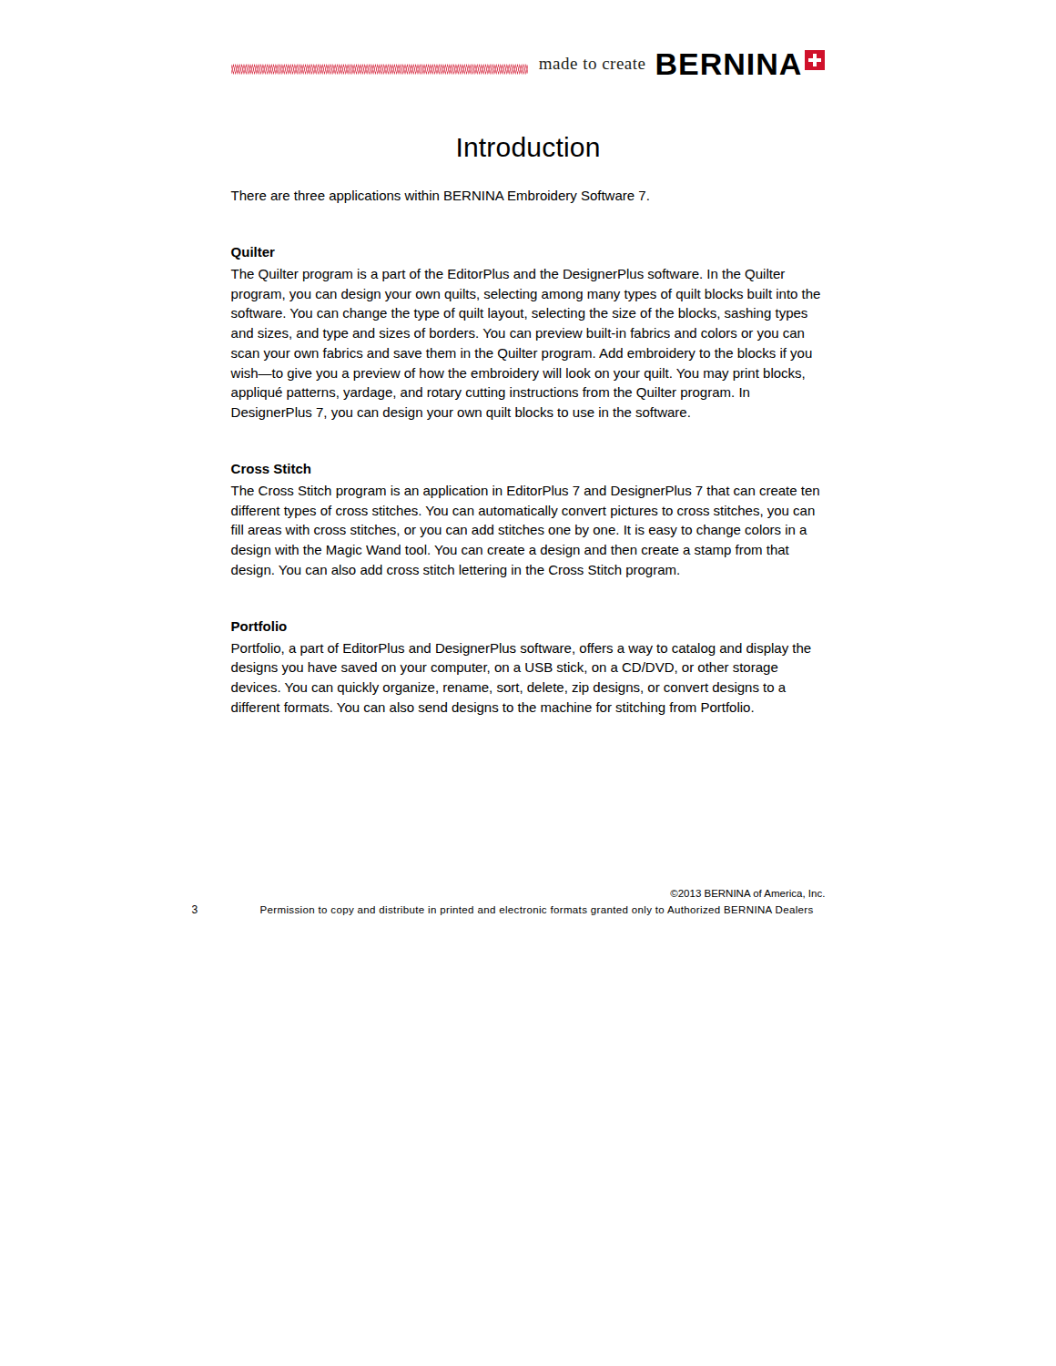made to create BERNINA
Introduction
There are three applications within BERNINA Embroidery Software 7.
Quilter
The Quilter program is a part of the EditorPlus and the DesignerPlus software. In the Quilter program, you can design your own quilts, selecting among many types of quilt blocks built into the software. You can change the type of quilt layout, selecting the size of the blocks, sashing types and sizes, and type and sizes of borders. You can preview built-in fabrics and colors or you can scan your own fabrics and save them in the Quilter program. Add embroidery to the blocks if you wish—to give you a preview of how the embroidery will look on your quilt. You may print blocks, appliqué patterns, yardage, and rotary cutting instructions from the Quilter program. In DesignerPlus 7, you can design your own quilt blocks to use in the software.
Cross Stitch
The Cross Stitch program is an application in EditorPlus 7 and DesignerPlus 7 that can create ten different types of cross stitches. You can automatically convert pictures to cross stitches, you can fill areas with cross stitches, or you can add stitches one by one. It is easy to change colors in a design with the Magic Wand tool. You can create a design and then create a stamp from that design. You can also add cross stitch lettering in the Cross Stitch program.
Portfolio
Portfolio, a part of EditorPlus and DesignerPlus software, offers a way to catalog and display the designs you have saved on your computer, on a USB stick, on a CD/DVD, or other storage devices. You can quickly organize, rename, sort, delete, zip designs, or convert designs to a different formats. You can also send designs to the machine for stitching from Portfolio.
©2013 BERNINA of America, Inc.
Permission to copy and distribute in printed and electronic formats granted only to Authorized BERNINA Dealers
3